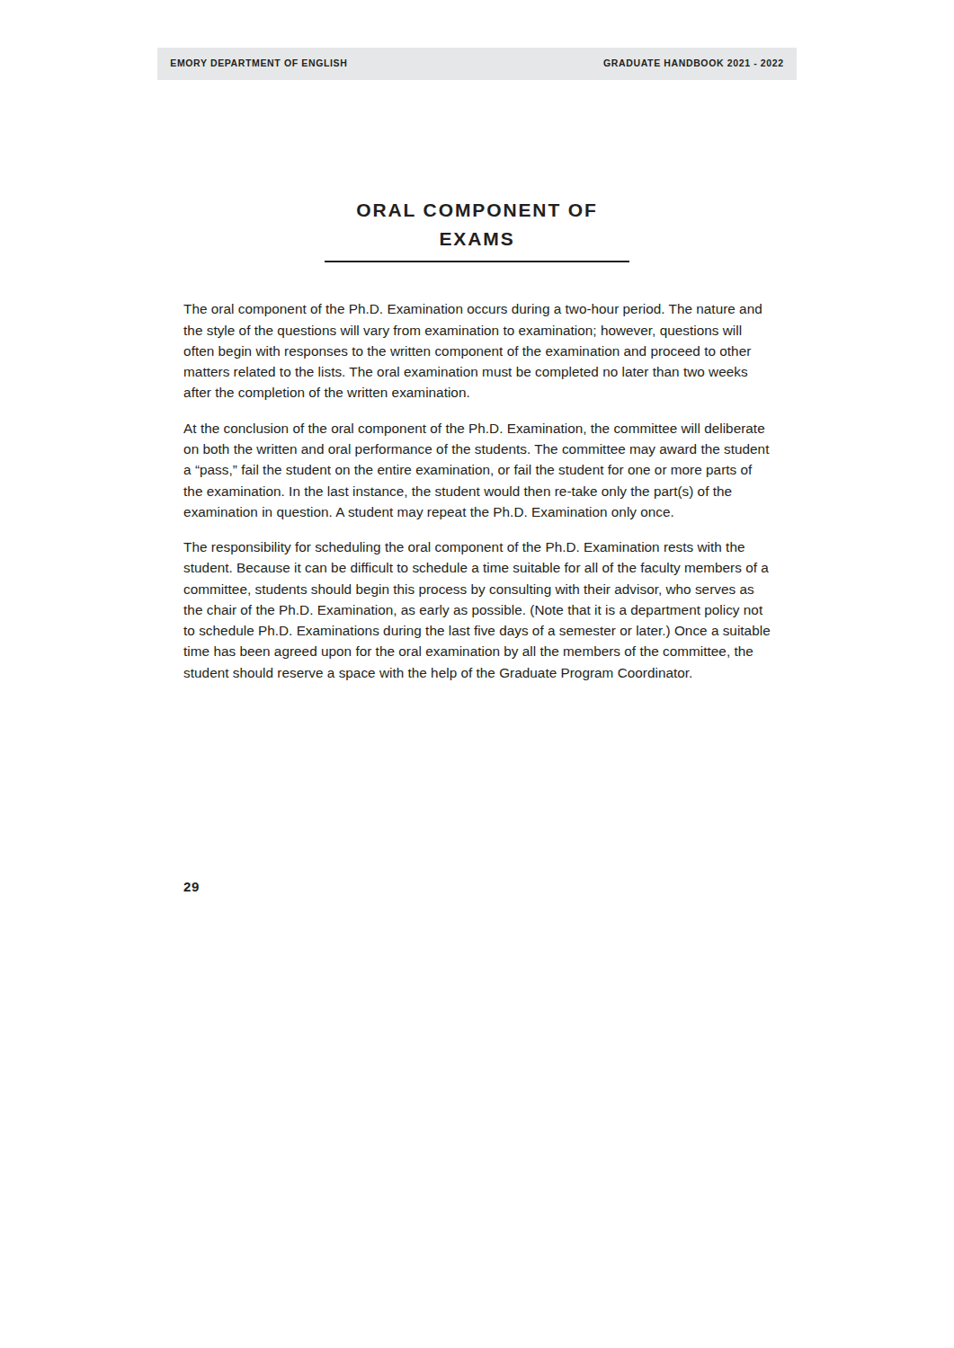Emory Department of English Graduate Handbook 2021 - 2022
Oral Component of Exams
The oral component of the Ph.D. Examination occurs during a two-hour period. The nature and the style of the questions will vary from examination to examination; however, questions will often begin with responses to the written component of the examination and proceed to other matters related to the lists. The oral examination must be completed no later than two weeks after the completion of the written examination.
At the conclusion of the oral component of the Ph.D. Examination, the committee will deliberate on both the written and oral performance of the students. The committee may award the student a “pass,” fail the student on the entire examination, or fail the student for one or more parts of the examination. In the last instance, the student would then re-take only the part(s) of the examination in question. A student may repeat the Ph.D. Examination only once.
The responsibility for scheduling the oral component of the Ph.D. Examination rests with the student. Because it can be difficult to schedule a time suitable for all of the faculty members of a committee, students should begin this process by consulting with their advisor, who serves as the chair of the Ph.D. Examination, as early as possible. (Note that it is a department policy not to schedule Ph.D. Examinations during the last five days of a semester or later.) Once a suitable time has been agreed upon for the oral examination by all the members of the committee, the student should reserve a space with the help of the Graduate Program Coordinator.
29